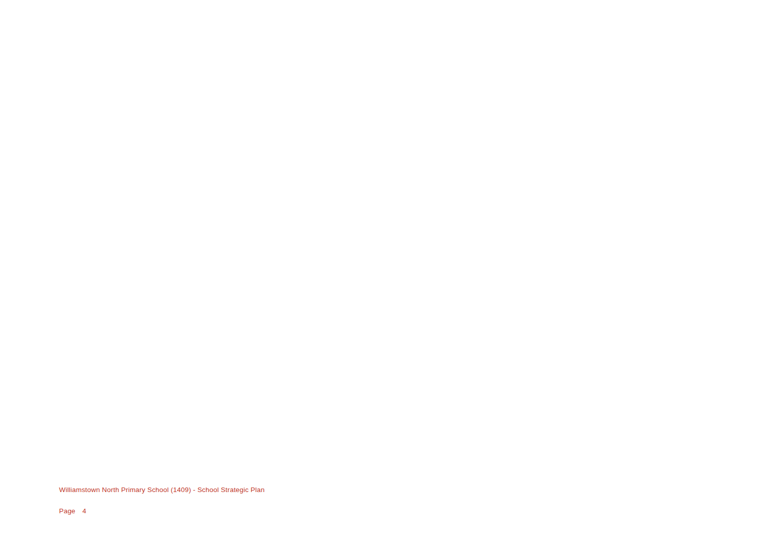Williamstown North Primary School (1409) - School Strategic Plan
Page4